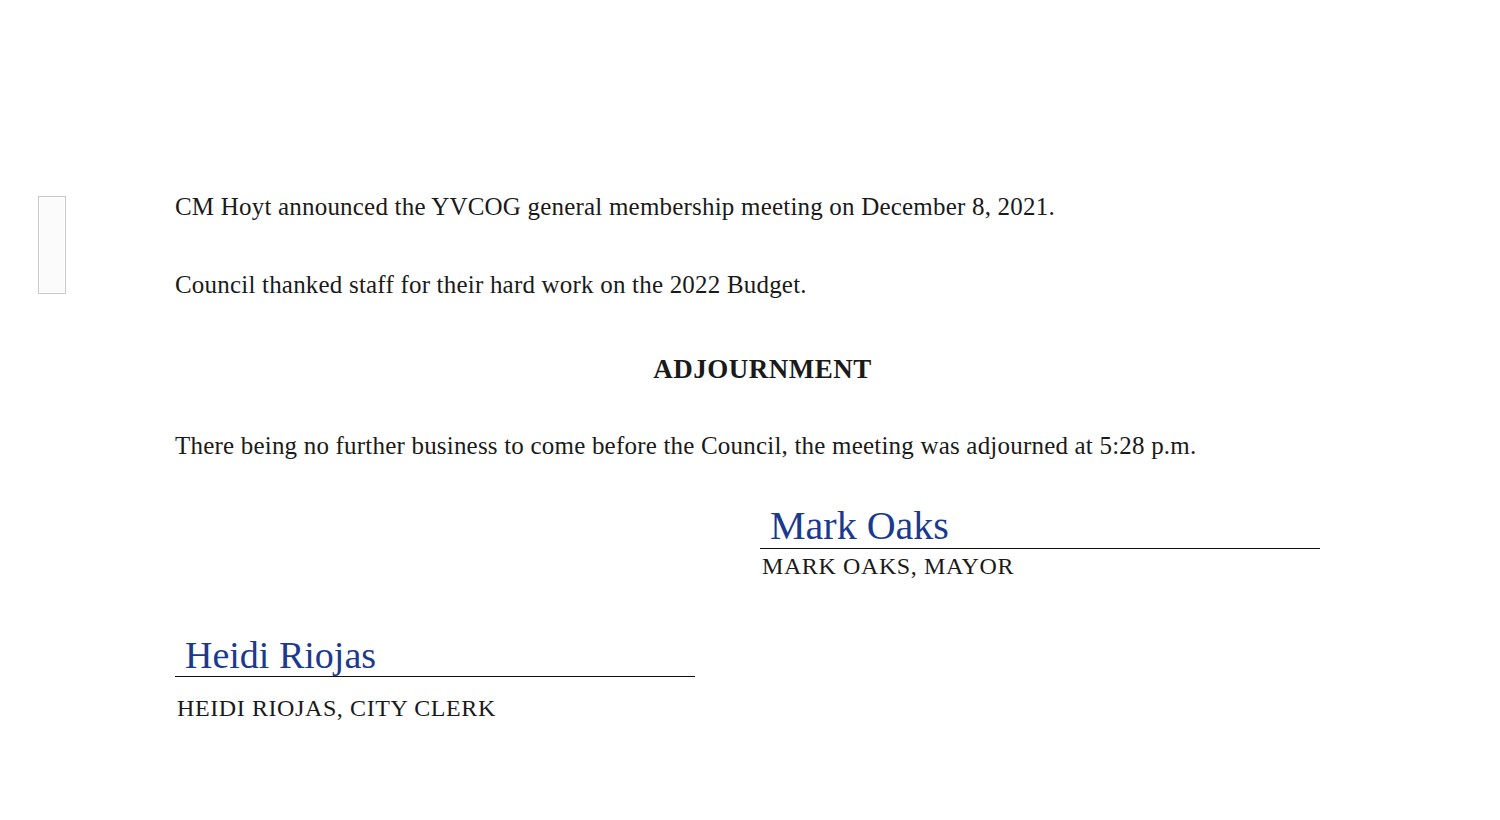CM Hoyt announced the YVCOG general membership meeting on December 8, 2021.
Council thanked staff for their hard work on the 2022 Budget.
ADJOURNMENT
There being no further business to come before the Council, the meeting was adjourned at 5:28 p.m.
Mark Oaks
MARK OAKS, MAYOR
Heidi Riojas
HEIDI RIOJAS, CITY CLERK